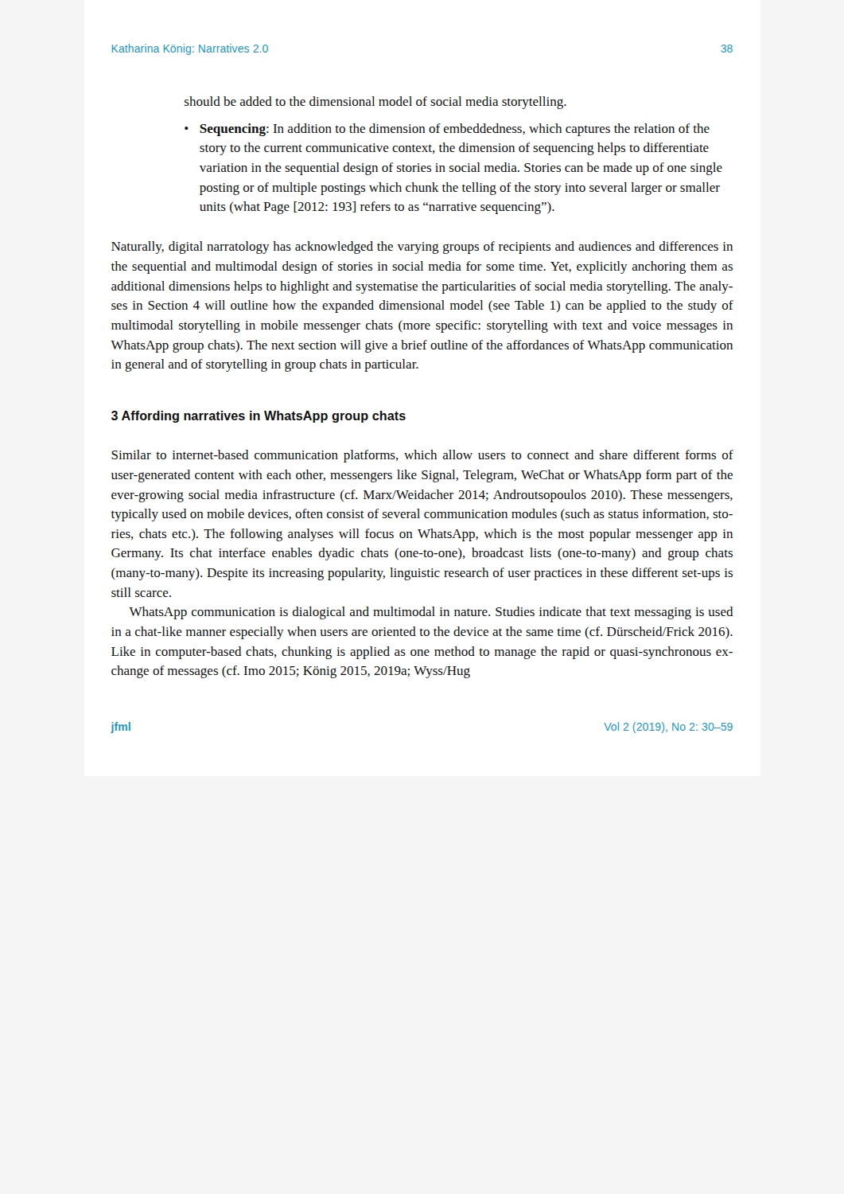Katharina König: Narratives 2.0 38
should be added to the dimensional model of social media storytelling.
Sequencing: In addition to the dimension of embeddedness, which captures the relation of the story to the current communicative context, the dimension of sequencing helps to differentiate variation in the sequential design of stories in social media. Stories can be made up of one single posting or of multiple postings which chunk the telling of the story into several larger or smaller units (what Page [2012: 193] refers to as “narrative sequencing”).
Naturally, digital narratology has acknowledged the varying groups of recipients and audiences and differences in the sequential and multimodal design of stories in social media for some time. Yet, explicitly anchoring them as additional dimensions helps to highlight and systematise the particularities of social media storytelling. The analyses in Section 4 will outline how the expanded dimensional model (see Table 1) can be applied to the study of multimodal storytelling in mobile messenger chats (more specific: storytelling with text and voice messages in WhatsApp group chats). The next section will give a brief outline of the affordances of WhatsApp communication in general and of storytelling in group chats in particular.
3 Affording narratives in WhatsApp group chats
Similar to internet-based communication platforms, which allow users to connect and share different forms of user-generated content with each other, messengers like Signal, Telegram, WeChat or WhatsApp form part of the ever-growing social media infrastructure (cf. Marx/Weidacher 2014; Androutsopoulos 2010). These messengers, typically used on mobile devices, often consist of several communication modules (such as status information, stories, chats etc.). The following analyses will focus on WhatsApp, which is the most popular messenger app in Germany. Its chat interface enables dyadic chats (one-to-one), broadcast lists (one-to-many) and group chats (many-to-many). Despite its increasing popularity, linguistic research of user practices in these different set-ups is still scarce.
WhatsApp communication is dialogical and multimodal in nature. Studies indicate that text messaging is used in a chat-like manner especially when users are oriented to the device at the same time (cf. Dürscheid/Frick 2016). Like in computer-based chats, chunking is applied as one method to manage the rapid or quasi-synchronous exchange of messages (cf. Imo 2015; König 2015, 2019a; Wyss/Hug
jfml Vol 2 (2019), No 2: 30–59